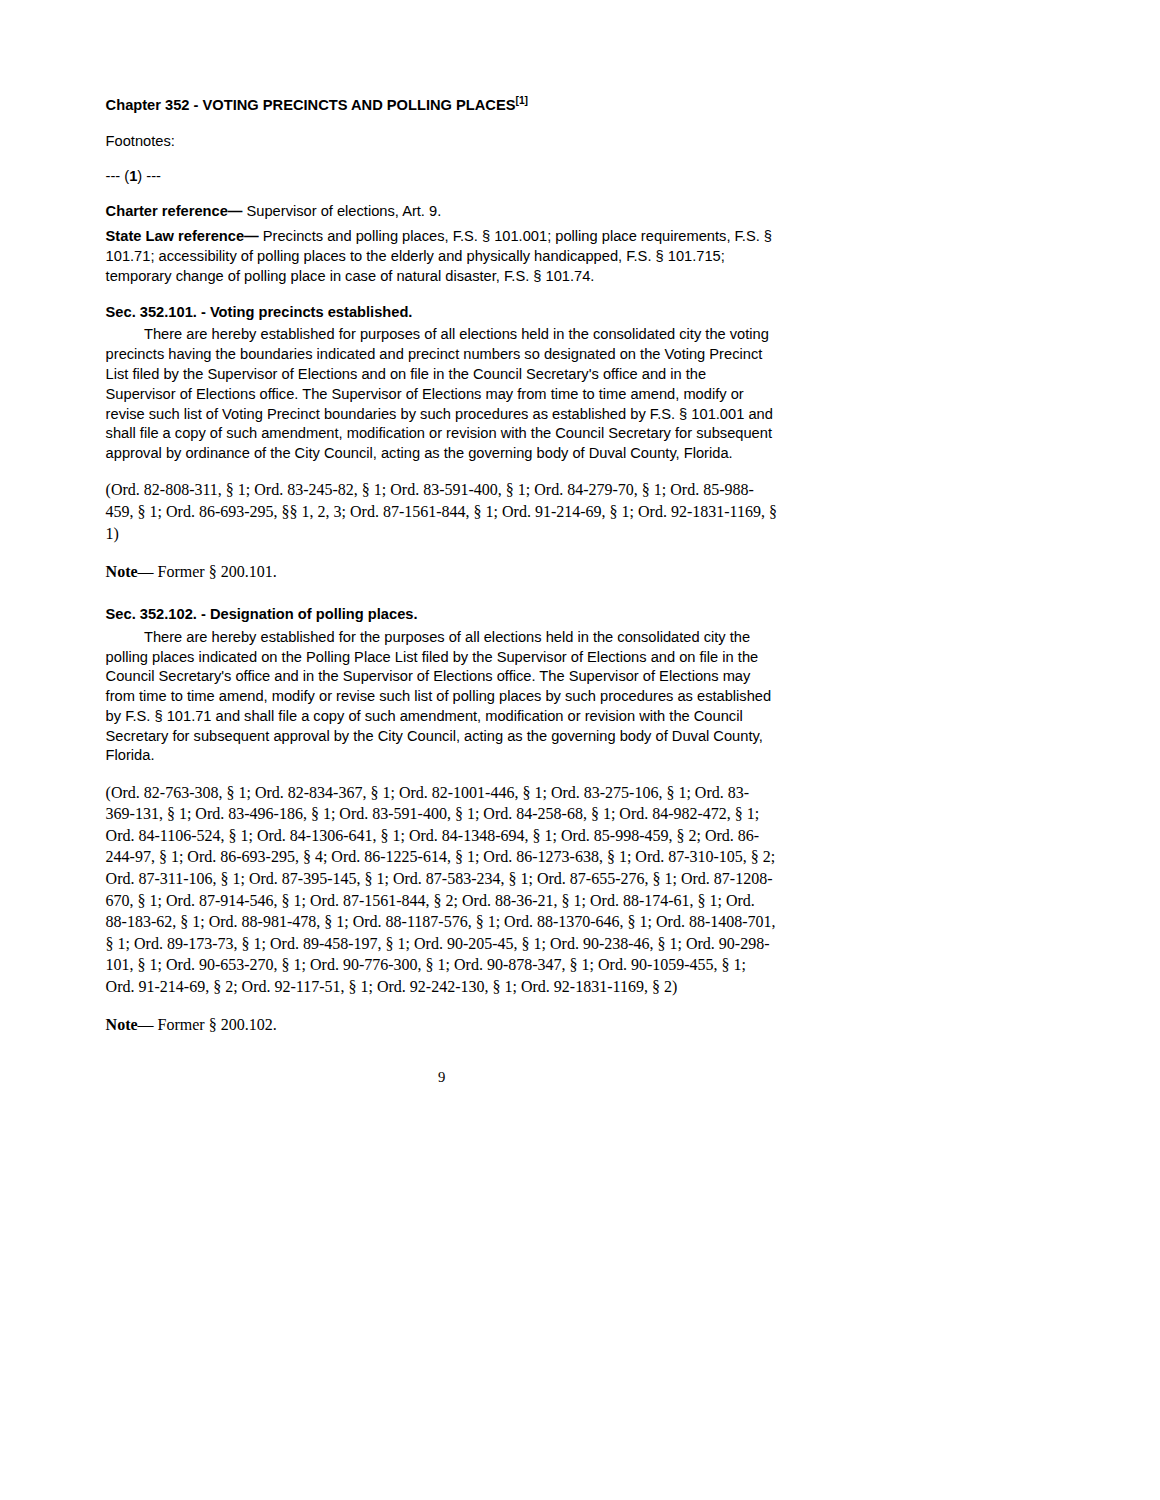Chapter 352 - VOTING PRECINCTS AND POLLING PLACES[1]
Footnotes:
--- (1) ---
Charter reference— Supervisor of elections, Art. 9.
State Law reference— Precincts and polling places, F.S. § 101.001; polling place requirements, F.S. § 101.71; accessibility of polling places to the elderly and physically handicapped, F.S. § 101.715; temporary change of polling place in case of natural disaster, F.S. § 101.74.
Sec. 352.101. - Voting precincts established.
There are hereby established for purposes of all elections held in the consolidated city the voting precincts having the boundaries indicated and precinct numbers so designated on the Voting Precinct List filed by the Supervisor of Elections and on file in the Council Secretary's office and in the Supervisor of Elections office. The Supervisor of Elections may from time to time amend, modify or revise such list of Voting Precinct boundaries by such procedures as established by F.S. § 101.001 and shall file a copy of such amendment, modification or revision with the Council Secretary for subsequent approval by ordinance of the City Council, acting as the governing body of Duval County, Florida.
(Ord. 82-808-311, § 1; Ord. 83-245-82, § 1; Ord. 83-591-400, § 1; Ord. 84-279-70, § 1; Ord. 85-988-459, § 1; Ord. 86-693-295, §§ 1, 2, 3; Ord. 87-1561-844, § 1; Ord. 91-214-69, § 1; Ord. 92-1831-1169, § 1)
Note— Former § 200.101.
Sec. 352.102. - Designation of polling places.
There are hereby established for the purposes of all elections held in the consolidated city the polling places indicated on the Polling Place List filed by the Supervisor of Elections and on file in the Council Secretary's office and in the Supervisor of Elections office. The Supervisor of Elections may from time to time amend, modify or revise such list of polling places by such procedures as established by F.S. § 101.71 and shall file a copy of such amendment, modification or revision with the Council Secretary for subsequent approval by the City Council, acting as the governing body of Duval County, Florida.
(Ord. 82-763-308, § 1; Ord. 82-834-367, § 1; Ord. 82-1001-446, § 1; Ord. 83-275-106, § 1; Ord. 83-369-131, § 1; Ord. 83-496-186, § 1; Ord. 83-591-400, § 1; Ord. 84-258-68, § 1; Ord. 84-982-472, § 1; Ord. 84-1106-524, § 1; Ord. 84-1306-641, § 1; Ord. 84-1348-694, § 1; Ord. 85-998-459, § 2; Ord. 86-244-97, § 1; Ord. 86-693-295, § 4; Ord. 86-1225-614, § 1; Ord. 86-1273-638, § 1; Ord. 87-310-105, § 2; Ord. 87-311-106, § 1; Ord. 87-395-145, § 1; Ord. 87-583-234, § 1; Ord. 87-655-276, § 1; Ord. 87-1208-670, § 1; Ord. 87-914-546, § 1; Ord. 87-1561-844, § 2; Ord. 88-36-21, § 1; Ord. 88-174-61, § 1; Ord. 88-183-62, § 1; Ord. 88-981-478, § 1; Ord. 88-1187-576, § 1; Ord. 88-1370-646, § 1; Ord. 88-1408-701, § 1; Ord. 89-173-73, § 1; Ord. 89-458-197, § 1; Ord. 90-205-45, § 1; Ord. 90-238-46, § 1; Ord. 90-298-101, § 1; Ord. 90-653-270, § 1; Ord. 90-776-300, § 1; Ord. 90-878-347, § 1; Ord. 90-1059-455, § 1; Ord. 91-214-69, § 2; Ord. 92-117-51, § 1; Ord. 92-242-130, § 1; Ord. 92-1831-1169, § 2)
Note— Former § 200.102.
9